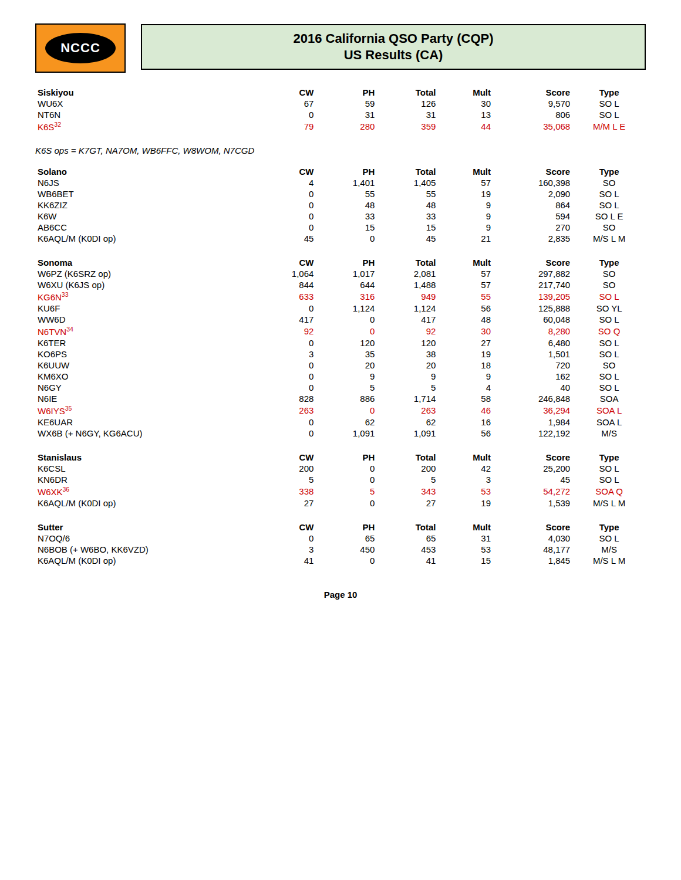NCCC
2016 California QSO Party (CQP)
US Results (CA)
| Siskiyou | CW | PH | Total | Mult | Score | Type |
| --- | --- | --- | --- | --- | --- | --- |
| WU6X | 67 | 59 | 126 | 30 | 9,570 | SO L |
| NT6N | 0 | 31 | 31 | 13 | 806 | SO L |
| K6S 32 | 79 | 280 | 359 | 44 | 35,068 | M/M L E |
K6S ops = K7GT, NA7OM, WB6FFC, W8WOM, N7CGD
| Solano | CW | PH | Total | Mult | Score | Type |
| --- | --- | --- | --- | --- | --- | --- |
| N6JS | 4 | 1,401 | 1,405 | 57 | 160,398 | SO |
| WB6BET | 0 | 55 | 55 | 19 | 2,090 | SO L |
| KK6ZIZ | 0 | 48 | 48 | 9 | 864 | SO L |
| K6W | 0 | 33 | 33 | 9 | 594 | SO L E |
| AB6CC | 0 | 15 | 15 | 9 | 270 | SO |
| K6AQL/M (K0DI op) | 45 | 0 | 45 | 21 | 2,835 | M/S L M |
| Sonoma | CW | PH | Total | Mult | Score | Type |
| --- | --- | --- | --- | --- | --- | --- |
| W6PZ (K6SRZ op) | 1,064 | 1,017 | 2,081 | 57 | 297,882 | SO |
| W6XU (K6JS op) | 844 | 644 | 1,488 | 57 | 217,740 | SO |
| KG6N 33 | 633 | 316 | 949 | 55 | 139,205 | SO L |
| KU6F | 0 | 1,124 | 1,124 | 56 | 125,888 | SO YL |
| WW6D | 417 | 0 | 417 | 48 | 60,048 | SO L |
| N6TVN 34 | 92 | 0 | 92 | 30 | 8,280 | SO Q |
| K6TER | 0 | 120 | 120 | 27 | 6,480 | SO L |
| KO6PS | 3 | 35 | 38 | 19 | 1,501 | SO L |
| K6UUW | 0 | 20 | 20 | 18 | 720 | SO |
| KM6XO | 0 | 9 | 9 | 9 | 162 | SO L |
| N6GY | 0 | 5 | 5 | 4 | 40 | SO L |
| N6IE | 828 | 886 | 1,714 | 58 | 246,848 | SOA |
| W6IYS 35 | 263 | 0 | 263 | 46 | 36,294 | SOA L |
| KE6UAR | 0 | 62 | 62 | 16 | 1,984 | SOA L |
| WX6B (+ N6GY, KG6ACU) | 0 | 1,091 | 1,091 | 56 | 122,192 | M/S |
| Stanislaus | CW | PH | Total | Mult | Score | Type |
| --- | --- | --- | --- | --- | --- | --- |
| K6CSL | 200 | 0 | 200 | 42 | 25,200 | SO L |
| KN6DR | 5 | 0 | 5 | 3 | 45 | SO L |
| W6XK 36 | 338 | 5 | 343 | 53 | 54,272 | SOA Q |
| K6AQL/M (K0DI op) | 27 | 0 | 27 | 19 | 1,539 | M/S L M |
| Sutter | CW | PH | Total | Mult | Score | Type |
| --- | --- | --- | --- | --- | --- | --- |
| N7OQ/6 | 0 | 65 | 65 | 31 | 4,030 | SO L |
| N6BOB (+ W6BO, KK6VZD) | 3 | 450 | 453 | 53 | 48,177 | M/S |
| K6AQL/M (K0DI op) | 41 | 0 | 41 | 15 | 1,845 | M/S L M |
Page 10